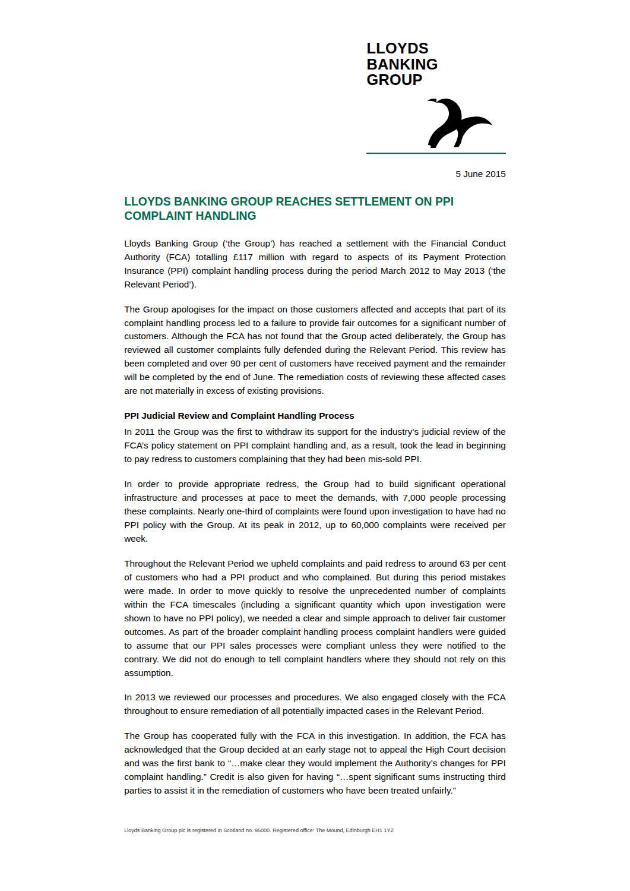LLOYDS
BANKING
GROUP
5 June 2015
Lloyds Banking Group reaches settlement on PPI complaint handling
Lloyds Banking Group (‘the Group’) has reached a settlement with the Financial Conduct Authority (FCA) totalling £117 million with regard to aspects of its Payment Protection Insurance (PPI) complaint handling process during the period March 2012 to May 2013 (‘the Relevant Period’).
The Group apologises for the impact on those customers affected and accepts that part of its complaint handling process led to a failure to provide fair outcomes for a significant number of customers. Although the FCA has not found that the Group acted deliberately, the Group has reviewed all customer complaints fully defended during the Relevant Period. This review has been completed and over 90 per cent of customers have received payment and the remainder will be completed by the end of June. The remediation costs of reviewing these affected cases are not materially in excess of existing provisions.
PPI Judicial Review and Complaint Handling Process
In 2011 the Group was the first to withdraw its support for the industry’s judicial review of the FCA’s policy statement on PPI complaint handling and, as a result, took the lead in beginning to pay redress to customers complaining that they had been mis-sold PPI.
In order to provide appropriate redress, the Group had to build significant operational infrastructure and processes at pace to meet the demands, with 7,000 people processing these complaints. Nearly one-third of complaints were found upon investigation to have had no PPI policy with the Group. At its peak in 2012, up to 60,000 complaints were received per week.
Throughout the Relevant Period we upheld complaints and paid redress to around 63 per cent of customers who had a PPI product and who complained. But during this period mistakes were made. In order to move quickly to resolve the unprecedented number of complaints within the FCA timescales (including a significant quantity which upon investigation were shown to have no PPI policy), we needed a clear and simple approach to deliver fair customer outcomes. As part of the broader complaint handling process complaint handlers were guided to assume that our PPI sales processes were compliant unless they were notified to the contrary. We did not do enough to tell complaint handlers where they should not rely on this assumption.
In 2013 we reviewed our processes and procedures. We also engaged closely with the FCA throughout to ensure remediation of all potentially impacted cases in the Relevant Period.
The Group has cooperated fully with the FCA in this investigation. In addition, the FCA has acknowledged that the Group decided at an early stage not to appeal the High Court decision and was the first bank to “…make clear they would implement the Authority’s changes for PPI complaint handling.” Credit is also given for having “…spent significant sums instructing third parties to assist it in the remediation of customers who have been treated unfairly.”
Lloyds Banking Group plc is registered in Scotland no. 95000. Registered office: The Mound, Edinburgh EH1 1YZ